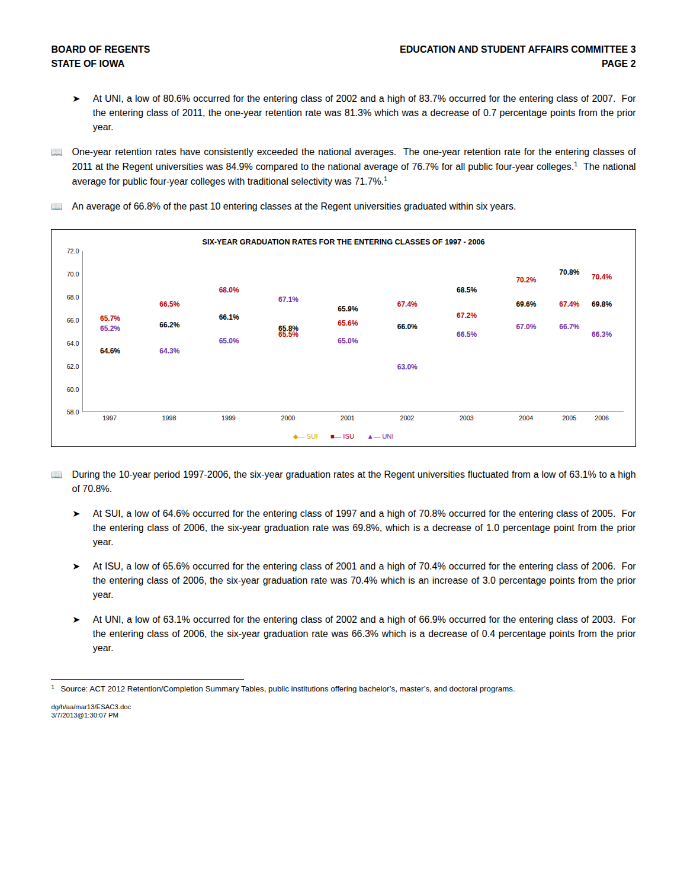BOARD OF REGENTS STATE OF IOWA
EDUCATION AND STUDENT AFFAIRS COMMITTEE 3 PAGE 2
➤
At UNI, a low of 80.6% occurred for the entering class of 2002 and a high of 83.7% occurred for the entering class of 2007. For the entering class of 2011, the one-year retention rate was 81.3% which was a decrease of 0.7 percentage points from the prior year.
📖
One-year retention rates have consistently exceeded the national averages. The one-year retention rate for the entering classes of 2011 at the Regent universities was 84.9% compared to the national average of 76.7% for all public four-year colleges.1 The national average for public four-year colleges with traditional selectivity was 71.7%.1
📖
An average of 66.8% of the past 10 entering classes at the Regent universities graduated within six years.
SIX-YEAR GRADUATION RATES FOR THE ENTERING CLASSES OF 1997 - 2006
72.0 70.0 68.0 66.0 64.0 62.0 60.0 58.0
64.6% 66.2% 66.1% 65.8% 65.9% 66.0% 68.5% 69.6% 70.8% 69.8% 65.7% 66.5% 68.0% 65.5% 65.6% 67.4% 67.2% 70.2% 67.4% 70.4% 65.2% 64.3% 65.0% 67.1% 65.0% 63.0% 66.5% 67.0% 66.7% 66.3%
1997 1998 1999 2000 2001 2002 2003 2004 2005 2006
◆— SUI ■— ISU ▲— UNI
📖
During the 10-year period 1997-2006, the six-year graduation rates at the Regent universities fluctuated from a low of 63.1% to a high of 70.8%.
➤
At SUI, a low of 64.6% occurred for the entering class of 1997 and a high of 70.8% occurred for the entering class of 2005. For the entering class of 2006, the six-year graduation rate was 69.8%, which is a decrease of 1.0 percentage point from the prior year.
➤
At ISU, a low of 65.6% occurred for the entering class of 2001 and a high of 70.4% occurred for the entering class of 2006. For the entering class of 2006, the six-year graduation rate was 70.4% which is an increase of 3.0 percentage points from the prior year.
➤
At UNI, a low of 63.1% occurred for the entering class of 2002 and a high of 66.9% occurred for the entering class of 2003. For the entering class of 2006, the six-year graduation rate was 66.3% which is a decrease of 0.4 percentage points from the prior year.
1
Source: ACT 2012 Retention/Completion Summary Tables, public institutions offering bachelor’s, master’s, and doctoral programs.
dg/h/aa/mar13/ESAC3.doc
3/7/2013@1:30:07 PM